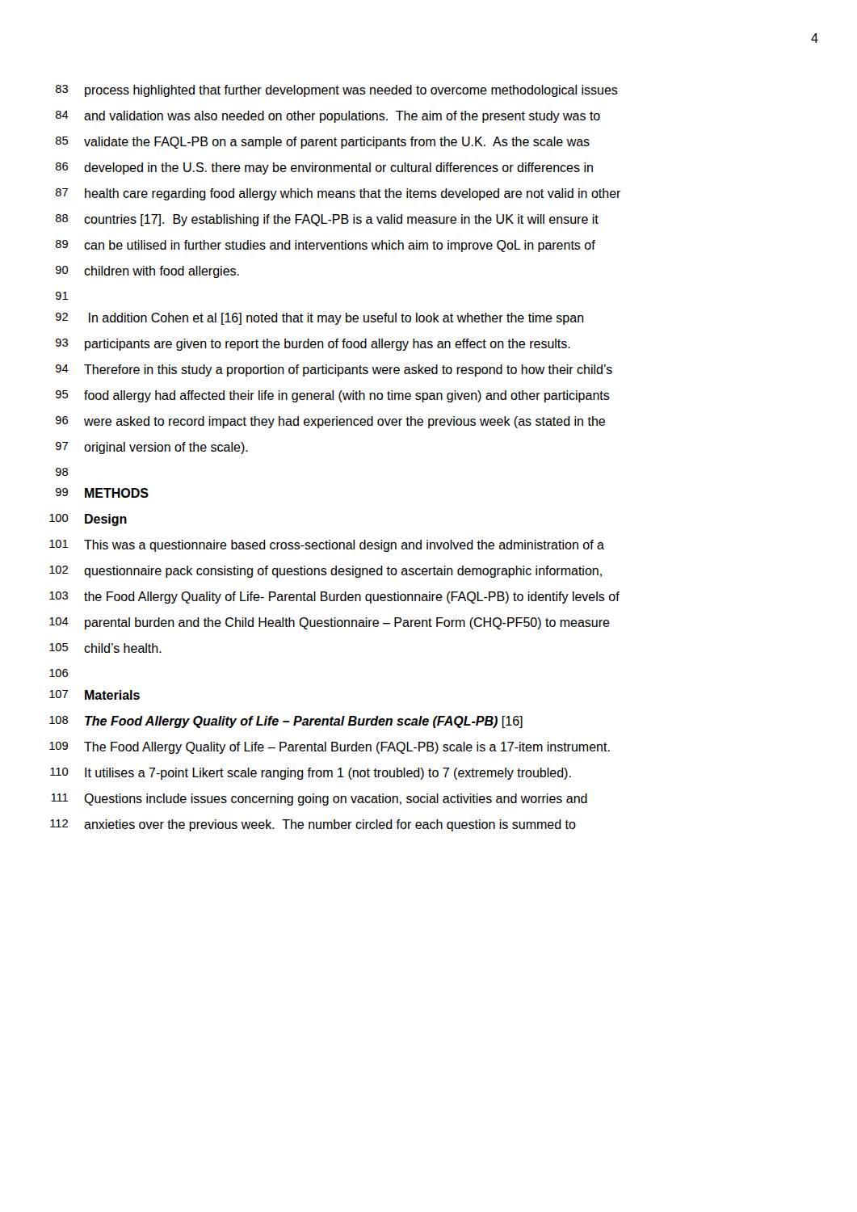4
process highlighted that further development was needed to overcome methodological issues
and validation was also needed on other populations. The aim of the present study was to
validate the FAQL-PB on a sample of parent participants from the U.K. As the scale was
developed in the U.S. there may be environmental or cultural differences or differences in
health care regarding food allergy which means that the items developed are not valid in other
countries [17]. By establishing if the FAQL-PB is a valid measure in the UK it will ensure it
can be utilised in further studies and interventions which aim to improve QoL in parents of
children with food allergies.
In addition Cohen et al [16] noted that it may be useful to look at whether the time span
participants are given to report the burden of food allergy has an effect on the results.
Therefore in this study a proportion of participants were asked to respond to how their child’s
food allergy had affected their life in general (with no time span given) and other participants
were asked to record impact they had experienced over the previous week (as stated in the
original version of the scale).
METHODS
Design
This was a questionnaire based cross-sectional design and involved the administration of a
questionnaire pack consisting of questions designed to ascertain demographic information,
the Food Allergy Quality of Life- Parental Burden questionnaire (FAQL-PB) to identify levels of
parental burden and the Child Health Questionnaire – Parent Form (CHQ-PF50) to measure
child’s health.
Materials
The Food Allergy Quality of Life – Parental Burden scale (FAQL-PB) [16]
The Food Allergy Quality of Life – Parental Burden (FAQL-PB) scale is a 17-item instrument.
It utilises a 7-point Likert scale ranging from 1 (not troubled) to 7 (extremely troubled).
Questions include issues concerning going on vacation, social activities and worries and
anxieties over the previous week. The number circled for each question is summed to